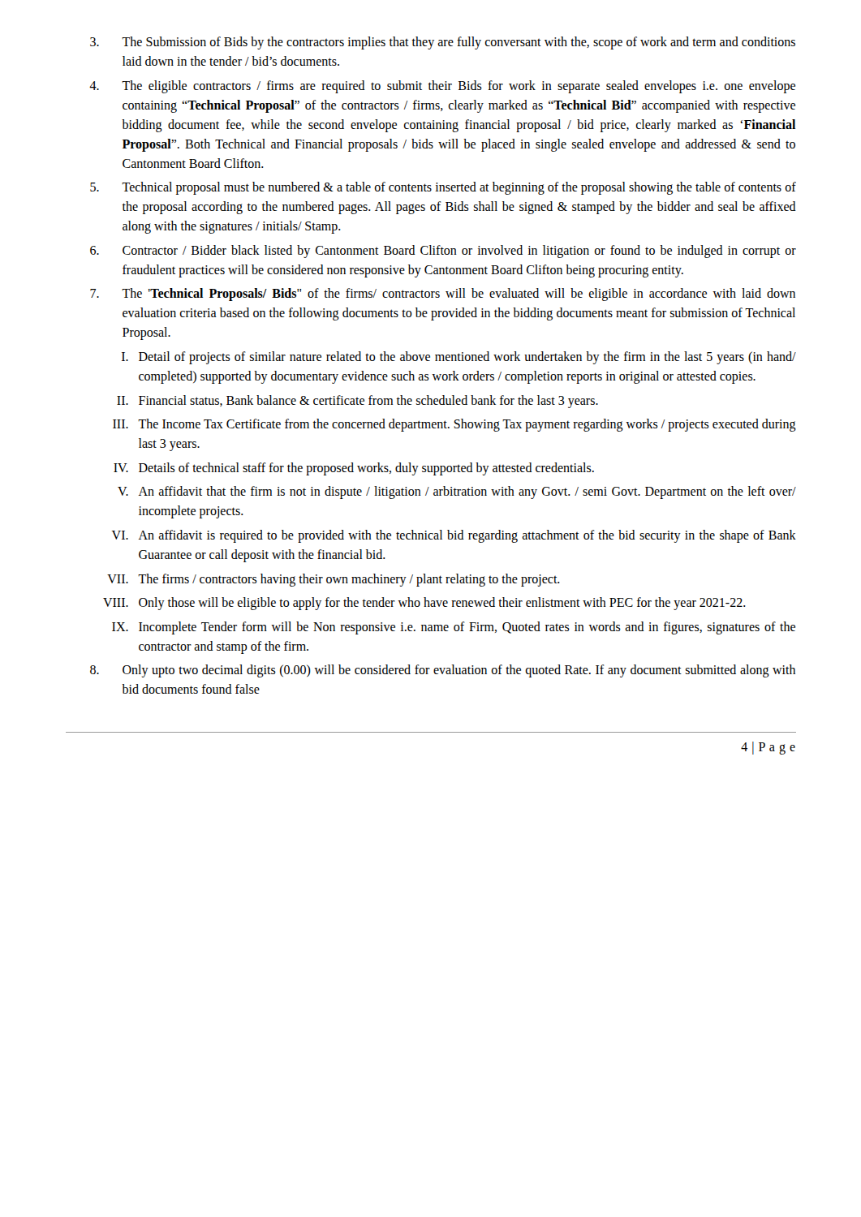3.
The Submission of Bids by the contractors implies that they are fully conversant with the, scope of work and term and conditions laid down in the tender / bid’s documents.
4.
The eligible contractors / firms are required to submit their Bids for work in separate sealed envelopes i.e. one envelope containing “Technical Proposal” of the contractors / firms, clearly marked as “Technical Bid” accompanied with respective bidding document fee, while the second envelope containing financial proposal / bid price, clearly marked as ‘Financial Proposal”. Both Technical and Financial proposals / bids will be placed in single sealed envelope and addressed & send to Cantonment Board Clifton.
5.
Technical proposal must be numbered & a table of contents inserted at beginning of the proposal showing the table of contents of the proposal according to the numbered pages. All pages of Bids shall be signed & stamped by the bidder and seal be affixed along with the signatures / initials/ Stamp.
6.
Contractor / Bidder black listed by Cantonment Board Clifton or involved in litigation or found to be indulged in corrupt or fraudulent practices will be considered non responsive by Cantonment Board Clifton being procuring entity.
7.
The 'Technical Proposals/ Bids" of the firms/ contractors will be evaluated will be eligible in accordance with laid down evaluation criteria based on the following documents to be provided in the bidding documents meant for submission of Technical Proposal.
I.
Detail of projects of similar nature related to the above mentioned work undertaken by the firm in the last 5 years (in hand/ completed) supported by documentary evidence such as work orders / completion reports in original or attested copies.
II.
Financial status, Bank balance & certificate from the scheduled bank for the last 3 years.
III.
The Income Tax Certificate from the concerned department. Showing Tax payment regarding works / projects executed during last 3 years.
IV.
Details of technical staff for the proposed works, duly supported by attested credentials.
V.
An affidavit that the firm is not in dispute / litigation / arbitration with any Govt. / semi Govt. Department on the left over/ incomplete projects.
VI.
An affidavit is required to be provided with the technical bid regarding attachment of the bid security in the shape of Bank Guarantee or call deposit with the financial bid.
VII.
The firms / contractors having their own machinery / plant relating to the project.
VIII.
Only those will be eligible to apply for the tender who have renewed their enlistment with PEC for the year 2021-22.
IX.
Incomplete Tender form will be Non responsive i.e. name of Firm, Quoted rates in words and in figures, signatures of the contractor and stamp of the firm.
8.
Only upto two decimal digits (0.00) will be considered for evaluation of the quoted Rate. If any document submitted along with bid documents found false
4 | P a g e